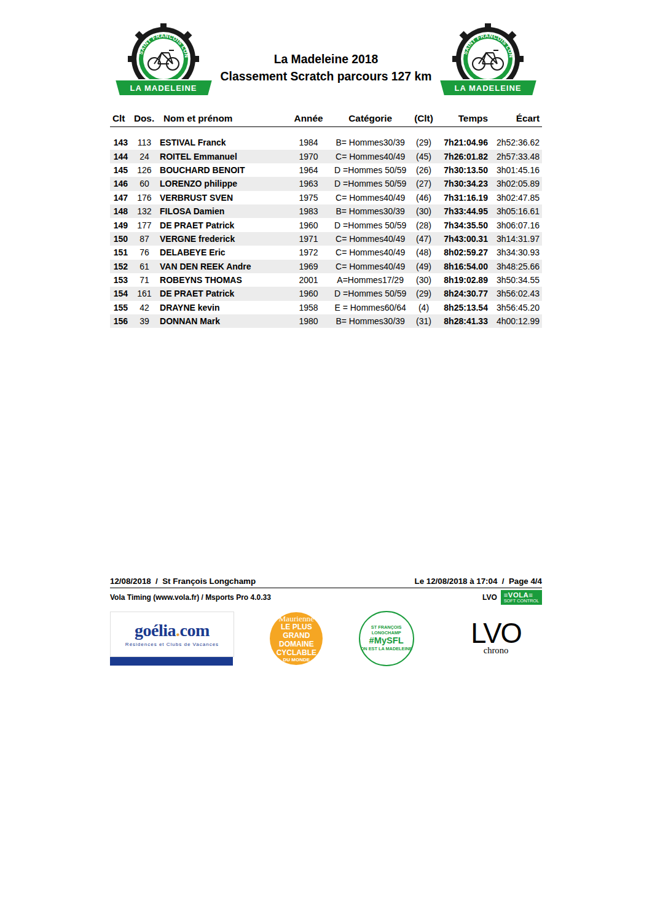SAINT FRANCOIS LONGCHAMP LA MADELEINE
La Madeleine 2018
Classement Scratch parcours 127 km
SAINT FRANCOIS LONGCHAMP LA MADELEINE
| Clt | Dos. | Nom et prénom | Année | Catégorie | (Clt) | Temps | Écart |
| --- | --- | --- | --- | --- | --- | --- | --- |
| 143 | 113 | ESTIVAL Franck | 1984 | B= Hommes30/39 | (29) | 7h21:04.96 | 2h52:36.62 |
| 144 | 24 | ROITEL Emmanuel | 1970 | C= Hommes40/49 | (45) | 7h26:01.82 | 2h57:33.48 |
| 145 | 126 | BOUCHARD BENOIT | 1964 | D =Hommes 50/59 | (26) | 7h30:13.50 | 3h01:45.16 |
| 146 | 60 | LORENZO philippe | 1963 | D =Hommes 50/59 | (27) | 7h30:34.23 | 3h02:05.89 |
| 147 | 176 | VERBRUST SVEN | 1975 | C= Hommes40/49 | (46) | 7h31:16.19 | 3h02:47.85 |
| 148 | 132 | FILOSA Damien | 1983 | B= Hommes30/39 | (30) | 7h33:44.95 | 3h05:16.61 |
| 149 | 177 | DE PRAET Patrick | 1960 | D =Hommes 50/59 | (28) | 7h34:35.50 | 3h06:07.16 |
| 150 | 87 | VERGNE frederick | 1971 | C= Hommes40/49 | (47) | 7h43:00.31 | 3h14:31.97 |
| 151 | 76 | DELABEYE Eric | 1972 | C= Hommes40/49 | (48) | 8h02:59.27 | 3h34:30.93 |
| 152 | 61 | VAN DEN REEK Andre | 1969 | C= Hommes40/49 | (49) | 8h16:54.00 | 3h48:25.66 |
| 153 | 71 | ROBEYNS THOMAS | 2001 | A=Hommes17/29 | (30) | 8h19:02.89 | 3h50:34.55 |
| 154 | 161 | DE PRAET Patrick | 1960 | D =Hommes 50/59 | (29) | 8h24:30.77 | 3h56:02.43 |
| 155 | 42 | DRAYNE kevin | 1958 | E = Hommes60/64 | (4) | 8h25:13.54 | 3h56:45.20 |
| 156 | 39 | DONNAN Mark | 1980 | B= Hommes30/39 | (31) | 8h28:41.33 | 4h00:12.99 |
12/08/2018 / St François Longchamp Le 12/08/2018 à 17:04 / Page 4/4
Vola Timing (www.vola.fr) / Msports Pro 4.0.33 LVO ≡VOLA≡SOFT CONTROL
goélia. com
Résidences et Clubs de Vacances
Maurienne
LE PLUS GRAND
DOMAINE
CYCLABLE
DU MONDE
ST FRANÇOIS LONGCHAMP
#MySFL
ON EST LA MADELEINE
LVO
chrono